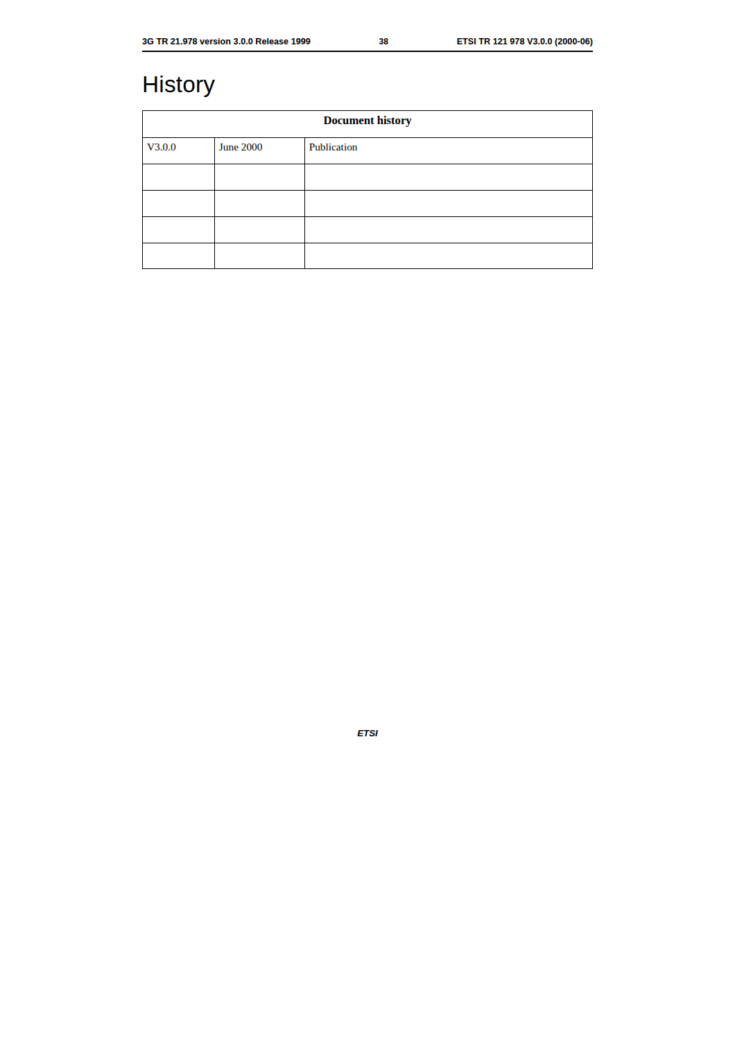3G TR 21.978 version 3.0.0 Release 1999
38
ETSI TR 121 978 V3.0.0 (2000-06)
History
| Document history |
| --- |
| V3.0.0 | June 2000 | Publication |
ETSI